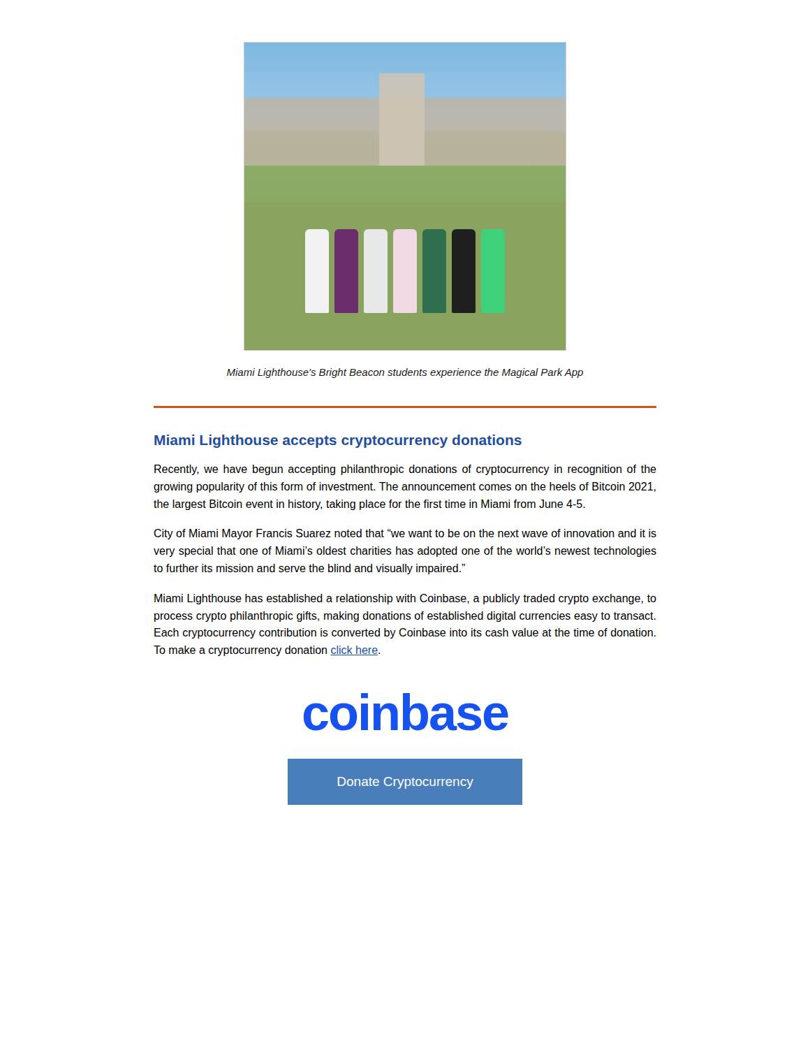Miami Lighthouse's Bright Beacon students experience the Magical Park App
Miami Lighthouse accepts cryptocurrency donations
Recently, we have begun accepting philanthropic donations of cryptocurrency in recognition of the growing popularity of this form of investment. The announcement comes on the heels of Bitcoin 2021, the largest Bitcoin event in history, taking place for the first time in Miami from June 4-5.
City of Miami Mayor Francis Suarez noted that “we want to be on the next wave of innovation and it is very special that one of Miami’s oldest charities has adopted one of the world’s newest technologies to further its mission and serve the blind and visually impaired.”
Miami Lighthouse has established a relationship with Coinbase, a publicly traded crypto exchange, to process crypto philanthropic gifts, making donations of established digital currencies easy to transact. Each cryptocurrency contribution is converted by Coinbase into its cash value at the time of donation. To make a cryptocurrency donation click here.
coinbase
Donate Cryptocurrency